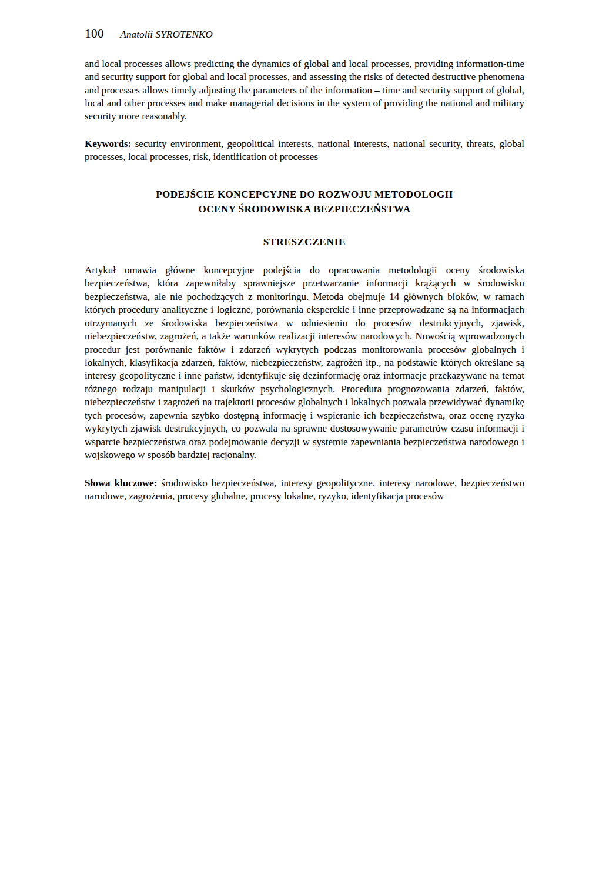100 Anatolii SYROTENKO
and local processes allows predicting the dynamics of global and local processes, providing information-time and security support for global and local processes, and assessing the risks of detected destructive phenomena and processes allows timely adjusting the parameters of the information – time and security support of global, local and other processes and make managerial decisions in the system of providing the national and military security more reasonably.
Keywords: security environment, geopolitical interests, national interests, national security, threats, global processes, local processes, risk, identification of processes
Podejście koncepcyjne do rozwoju metodologii
oceny środowiska bezpieczeństwa
Streszczenie
Artykuł omawia główne koncepcyjne podejścia do opracowania metodologii oceny środowiska bezpieczeństwa, która zapewniłaby sprawniejsze przetwarzanie informacji krążących w środowisku bezpieczeństwa, ale nie pochodzących z monitoringu. Metoda obejmuje 14 głównych bloków, w ramach których procedury analityczne i logiczne, porównania eksperckie i inne przeprowadzane są na informacjach otrzymanych ze środowiska bezpieczeństwa w odniesieniu do procesów destrukcyjnych, zjawisk, niebezpieczeństw, zagrożeń, a także warunków realizacji interesów narodowych. Nowością wprowadzonych procedur jest porównanie faktów i zdarzeń wykrytych podczas monitorowania procesów globalnych i lokalnych, klasyfikacja zdarzeń, faktów, niebezpieczeństw, zagrożeń itp., na podstawie których określane są interesy geopolityczne i inne państw, identyfikuje się dezinformację oraz informacje przekazywane na temat różnego rodzaju manipulacji i skutków psychologicznych. Procedura prognozowania zdarzeń, faktów, niebezpieczeństw i zagrożeń na trajektorii procesów globalnych i lokalnych pozwala przewidywać dynamikę tych procesów, zapewnia szybko dostępną informację i wspieranie ich bezpieczeństwa, oraz ocenę ryzyka wykrytych zjawisk destrukcyjnych, co pozwala na sprawne dostosowywanie parametrów czasu informacji i wsparcie bezpieczeństwa oraz podejmowanie decyzji w systemie zapewniania bezpieczeństwa narodowego i wojskowego w sposób bardziej racjonalny.
Słowa kluczowe: środowisko bezpieczeństwa, interesy geopolityczne, interesy narodowe, bezpieczeństwo narodowe, zagrożenia, procesy globalne, procesy lokalne, ryzyko, identyfikacja procesów